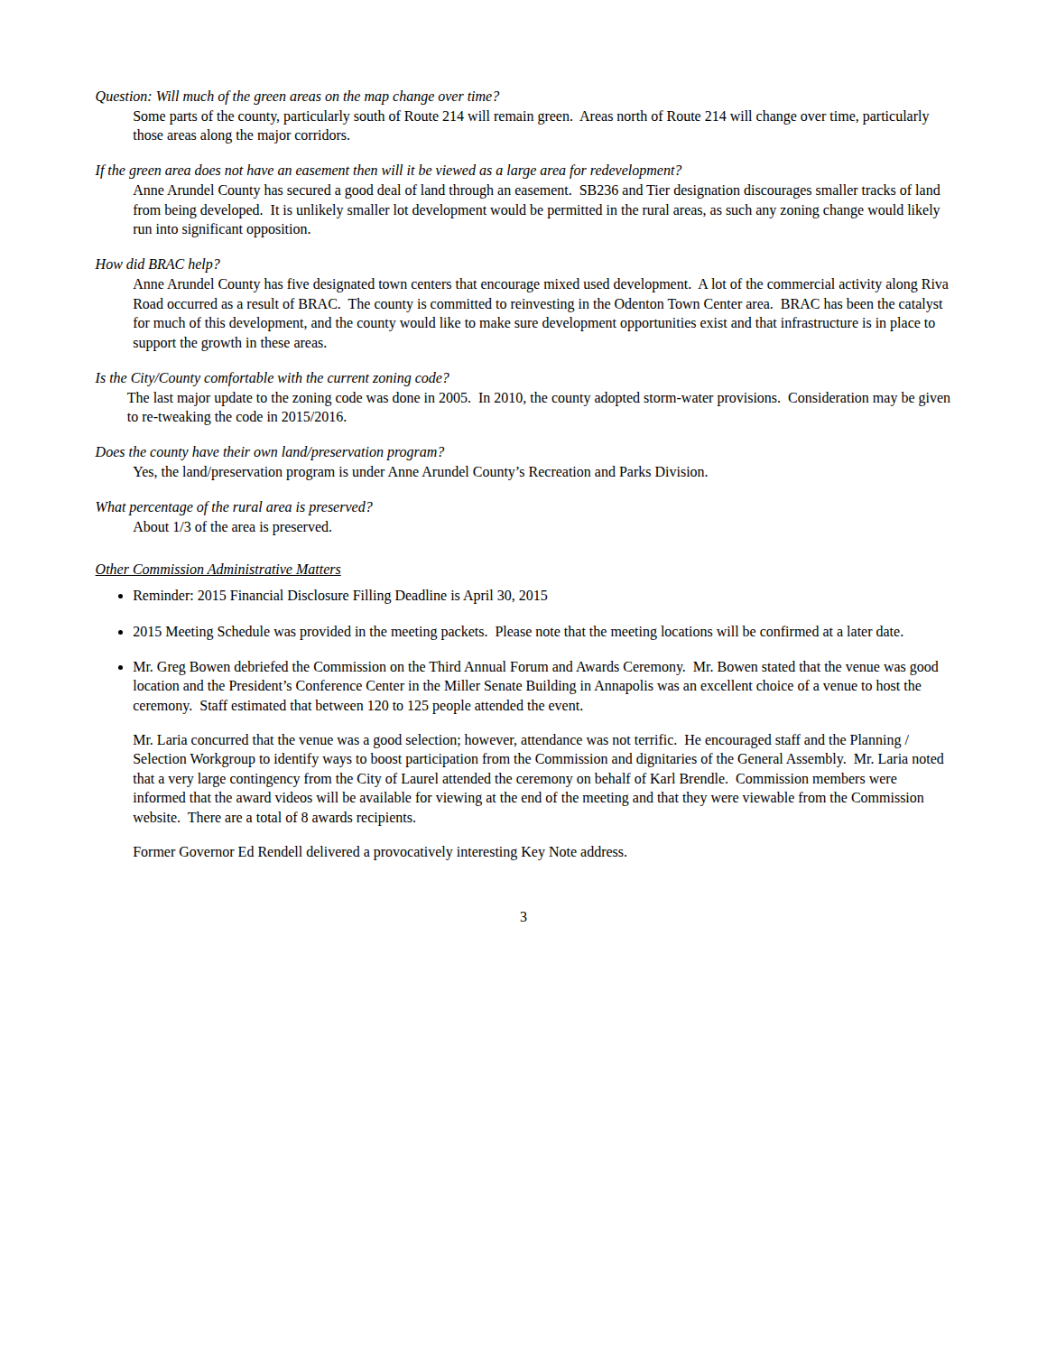Question: Will much of the green areas on the map change over time?
Some parts of the county, particularly south of Route 214 will remain green. Areas north of Route 214 will change over time, particularly those areas along the major corridors.
If the green area does not have an easement then will it be viewed as a large area for redevelopment?
Anne Arundel County has secured a good deal of land through an easement. SB236 and Tier designation discourages smaller tracks of land from being developed. It is unlikely smaller lot development would be permitted in the rural areas, as such any zoning change would likely run into significant opposition.
How did BRAC help?
Anne Arundel County has five designated town centers that encourage mixed used development. A lot of the commercial activity along Riva Road occurred as a result of BRAC. The county is committed to reinvesting in the Odenton Town Center area. BRAC has been the catalyst for much of this development, and the county would like to make sure development opportunities exist and that infrastructure is in place to support the growth in these areas.
Is the City/County comfortable with the current zoning code?
The last major update to the zoning code was done in 2005. In 2010, the county adopted storm-water provisions. Consideration may be given to re-tweaking the code in 2015/2016.
Does the county have their own land/preservation program?
Yes, the land/preservation program is under Anne Arundel County’s Recreation and Parks Division.
What percentage of the rural area is preserved?
About 1/3 of the area is preserved.
Other Commission Administrative Matters
Reminder: 2015 Financial Disclosure Filling Deadline is April 30, 2015
2015 Meeting Schedule was provided in the meeting packets. Please note that the meeting locations will be confirmed at a later date.
Mr. Greg Bowen debriefed the Commission on the Third Annual Forum and Awards Ceremony. Mr. Bowen stated that the venue was good location and the President’s Conference Center in the Miller Senate Building in Annapolis was an excellent choice of a venue to host the ceremony. Staff estimated that between 120 to 125 people attended the event.
Mr. Laria concurred that the venue was a good selection; however, attendance was not terrific. He encouraged staff and the Planning / Selection Workgroup to identify ways to boost participation from the Commission and dignitaries of the General Assembly. Mr. Laria noted that a very large contingency from the City of Laurel attended the ceremony on behalf of Karl Brendle. Commission members were informed that the award videos will be available for viewing at the end of the meeting and that they were viewable from the Commission website. There are a total of 8 awards recipients.
Former Governor Ed Rendell delivered a provocatively interesting Key Note address.
3